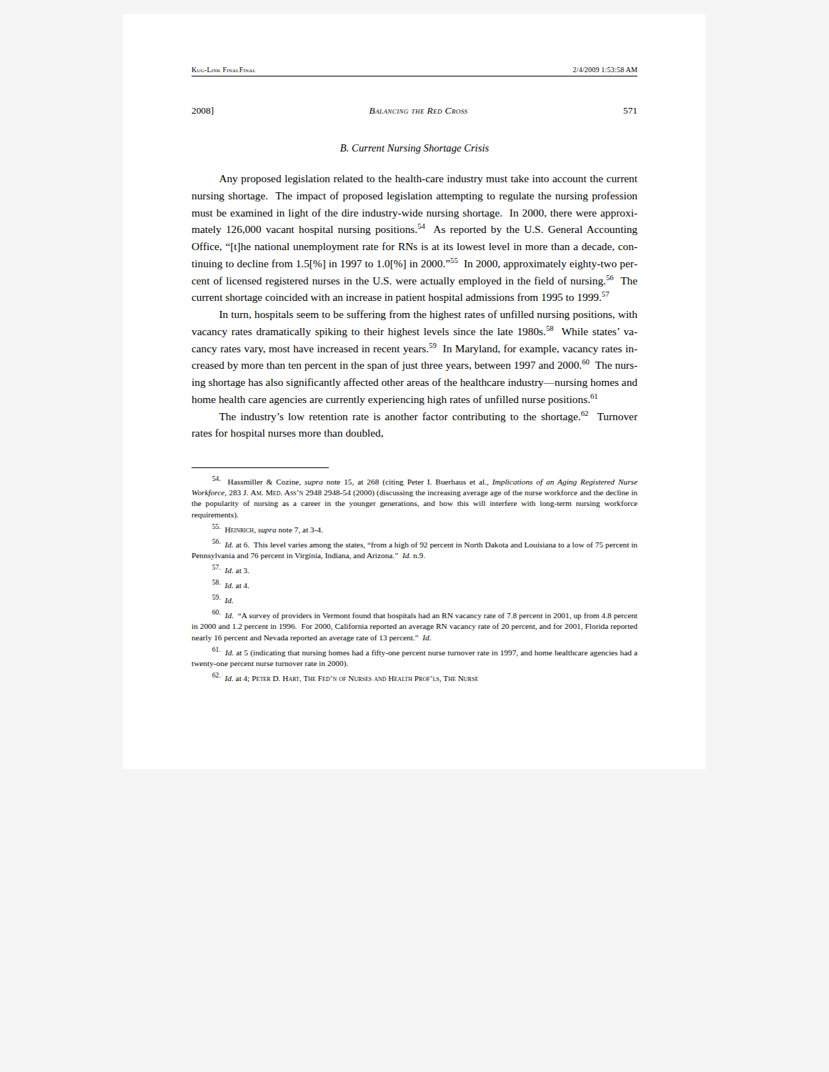Kug-Link FinalFinal 2/4/2009 1:53:58 AM
2008] Balancing the Red Cross 571
B. Current Nursing Shortage Crisis
Any proposed legislation related to the health-care industry must take into account the current nursing shortage. The impact of proposed legislation attempting to regulate the nursing profession must be examined in light of the dire industry-wide nursing shortage. In 2000, there were approximately 126,000 vacant hospital nursing positions.54 As reported by the U.S. General Accounting Office, “[t]he national unemployment rate for RNs is at its lowest level in more than a decade, continuing to decline from 1.5[%] in 1997 to 1.0[%] in 2000.”55 In 2000, approximately eighty-two percent of licensed registered nurses in the U.S. were actually employed in the field of nursing.56 The current shortage coincided with an increase in patient hospital admissions from 1995 to 1999.57
In turn, hospitals seem to be suffering from the highest rates of unfilled nursing positions, with vacancy rates dramatically spiking to their highest levels since the late 1980s.58 While states’ vacancy rates vary, most have increased in recent years.59 In Maryland, for example, vacancy rates increased by more than ten percent in the span of just three years, between 1997 and 2000.60 The nursing shortage has also significantly affected other areas of the healthcare industry—nursing homes and home health care agencies are currently experiencing high rates of unfilled nurse positions.61
The industry’s low retention rate is another factor contributing to the shortage.62 Turnover rates for hospital nurses more than doubled,
54. Hassmiller & Cozine, supra note 15, at 268 (citing Peter I. Buerhaus et al., Implications of an Aging Registered Nurse Workforce, 283 J. Am. Med. Ass’n 2948 2948-54 (2000) (discussing the increasing average age of the nurse workforce and the decline in the popularity of nursing as a career in the younger generations, and how this will interfere with long-term nursing workforce requirements).
55. Heinrich, supra note 7, at 3-4.
56. Id. at 6. This level varies among the states, “from a high of 92 percent in North Dakota and Louisiana to a low of 75 percent in Pennsylvania and 76 percent in Virginia, Indiana, and Arizona.” Id. n.9.
57. Id. at 3.
58. Id. at 4.
59. Id.
60. Id. “A survey of providers in Vermont found that hospitals had an RN vacancy rate of 7.8 percent in 2001, up from 4.8 percent in 2000 and 1.2 percent in 1996. For 2000, California reported an average RN vacancy rate of 20 percent, and for 2001, Florida reported nearly 16 percent and Nevada reported an average rate of 13 percent.” Id.
61. Id. at 5 (indicating that nursing homes had a fifty-one percent nurse turnover rate in 1997, and home healthcare agencies had a twenty-one percent nurse turnover rate in 2000).
62. Id. at 4; Peter D. Hart, The Fed’n of Nurses and Health Prof’ls, The Nurse